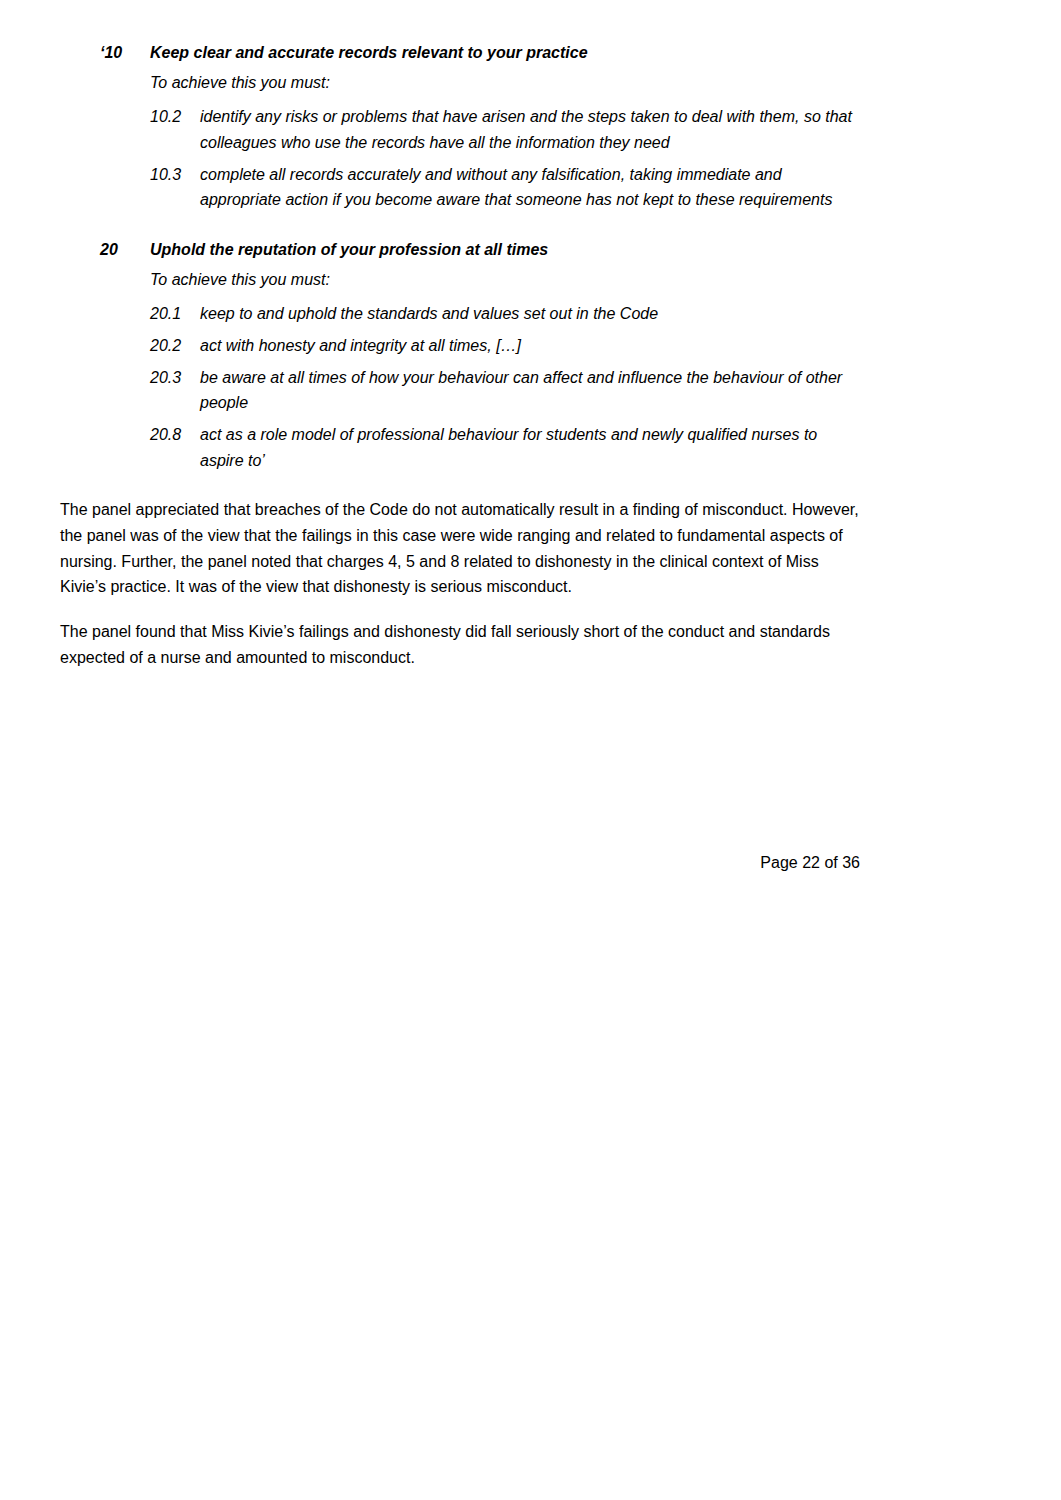‘10 Keep clear and accurate records relevant to your practice
To achieve this you must:
10.2 identify any risks or problems that have arisen and the steps taken to deal with them, so that colleagues who use the records have all the information they need
10.3 complete all records accurately and without any falsification, taking immediate and appropriate action if you become aware that someone has not kept to these requirements
20 Uphold the reputation of your profession at all times
To achieve this you must:
20.1 keep to and uphold the standards and values set out in the Code
20.2 act with honesty and integrity at all times, […]
20.3 be aware at all times of how your behaviour can affect and influence the behaviour of other people
20.8 act as a role model of professional behaviour for students and newly qualified nurses to aspire to’
The panel appreciated that breaches of the Code do not automatically result in a finding of misconduct. However, the panel was of the view that the failings in this case were wide ranging and related to fundamental aspects of nursing. Further, the panel noted that charges 4, 5 and 8 related to dishonesty in the clinical context of Miss Kivie’s practice. It was of the view that dishonesty is serious misconduct.
The panel found that Miss Kivie’s failings and dishonesty did fall seriously short of the conduct and standards expected of a nurse and amounted to misconduct.
Page 22 of 36